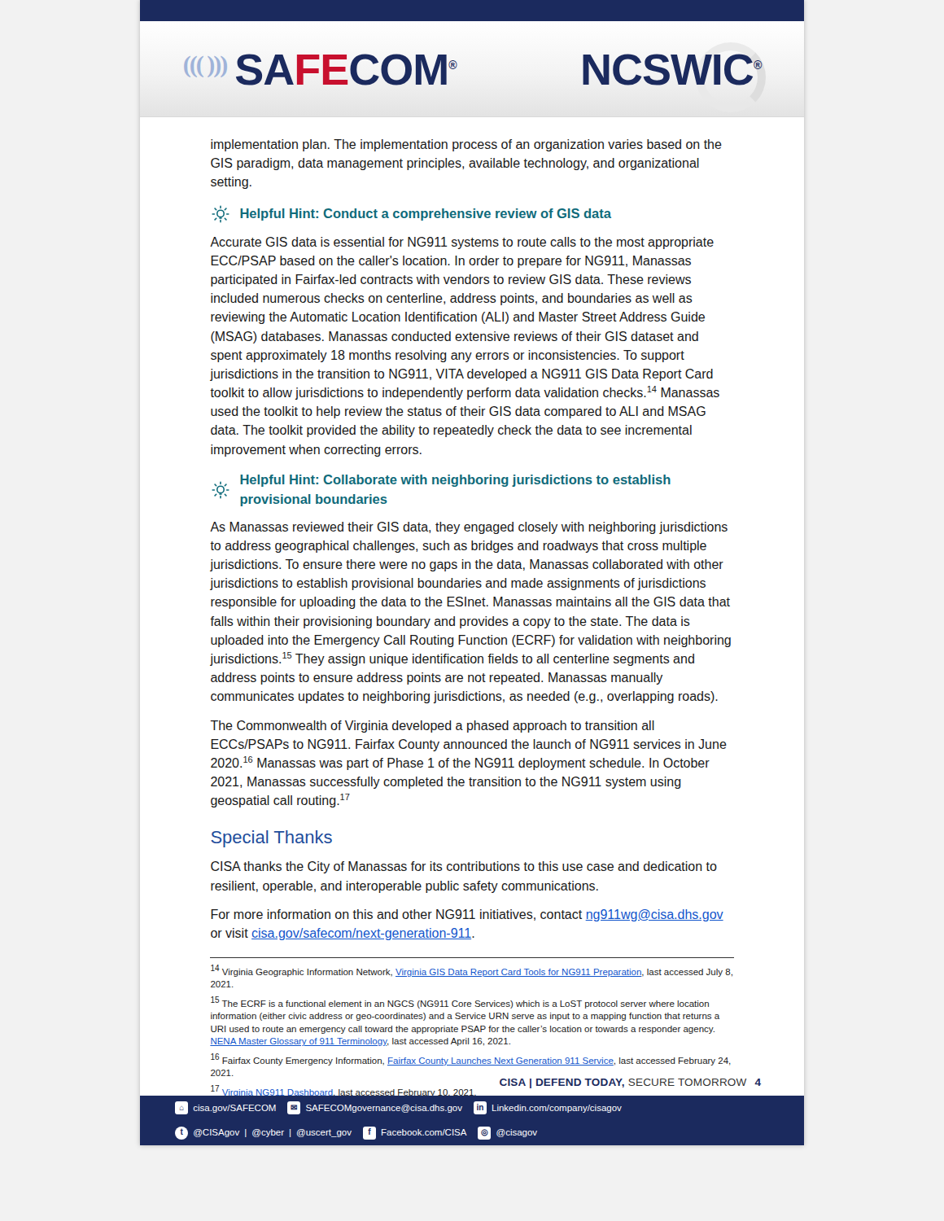((( ))) SAFECOM®
NCSWIC®
implementation plan. The implementation process of an organization varies based on the GIS paradigm, data management principles, available technology, and organizational setting.
Helpful Hint: Conduct a comprehensive review of GIS data
Accurate GIS data is essential for NG911 systems to route calls to the most appropriate ECC/PSAP based on the caller's location. In order to prepare for NG911, Manassas participated in Fairfax-led contracts with vendors to review GIS data. These reviews included numerous checks on centerline, address points, and boundaries as well as reviewing the Automatic Location Identification (ALI) and Master Street Address Guide (MSAG) databases. Manassas conducted extensive reviews of their GIS dataset and spent approximately 18 months resolving any errors or inconsistencies. To support jurisdictions in the transition to NG911, VITA developed a NG911 GIS Data Report Card toolkit to allow jurisdictions to independently perform data validation checks.14 Manassas used the toolkit to help review the status of their GIS data compared to ALI and MSAG data. The toolkit provided the ability to repeatedly check the data to see incremental improvement when correcting errors.
Helpful Hint: Collaborate with neighboring jurisdictions to establish provisional boundaries
As Manassas reviewed their GIS data, they engaged closely with neighboring jurisdictions to address geographical challenges, such as bridges and roadways that cross multiple jurisdictions. To ensure there were no gaps in the data, Manassas collaborated with other jurisdictions to establish provisional boundaries and made assignments of jurisdictions responsible for uploading the data to the ESInet. Manassas maintains all the GIS data that falls within their provisioning boundary and provides a copy to the state. The data is uploaded into the Emergency Call Routing Function (ECRF) for validation with neighboring jurisdictions.15 They assign unique identification fields to all centerline segments and address points to ensure address points are not repeated. Manassas manually communicates updates to neighboring jurisdictions, as needed (e.g., overlapping roads).
The Commonwealth of Virginia developed a phased approach to transition all ECCs/PSAPs to NG911. Fairfax County announced the launch of NG911 services in June 2020.16 Manassas was part of Phase 1 of the NG911 deployment schedule. In October 2021, Manassas successfully completed the transition to the NG911 system using geospatial call routing.17
Special Thanks
CISA thanks the City of Manassas for its contributions to this use case and dedication to resilient, operable, and interoperable public safety communications.
For more information on this and other NG911 initiatives, contact ng911wg@cisa.dhs.gov or visit cisa.gov/safecom/next-generation-911.
14 Virginia Geographic Information Network, Virginia GIS Data Report Card Tools for NG911 Preparation, last accessed July 8, 2021.
15 The ECRF is a functional element in an NGCS (NG911 Core Services) which is a LoST protocol server where location information (either civic address or geo-coordinates) and a Service URN serve as input to a mapping function that returns a URI used to route an emergency call toward the appropriate PSAP for the caller’s location or towards a responder agency. NENA Master Glossary of 911 Terminology, last accessed April 16, 2021.
16 Fairfax County Emergency Information, Fairfax County Launches Next Generation 911 Service, last accessed February 24, 2021.
17 Virginia NG911 Dashboard, last accessed February 10, 2021.
CISA | DEFEND TODAY, SECURE TOMORROW 4
⌂cisa.gov/SAFECOM ✉SAFECOMgovernance@cisa.dhs.gov in Linkedin.com/company/cisagov t@CISAgov | @cyber | @uscert_gov fFacebook.com/CISA ◎@cisagov